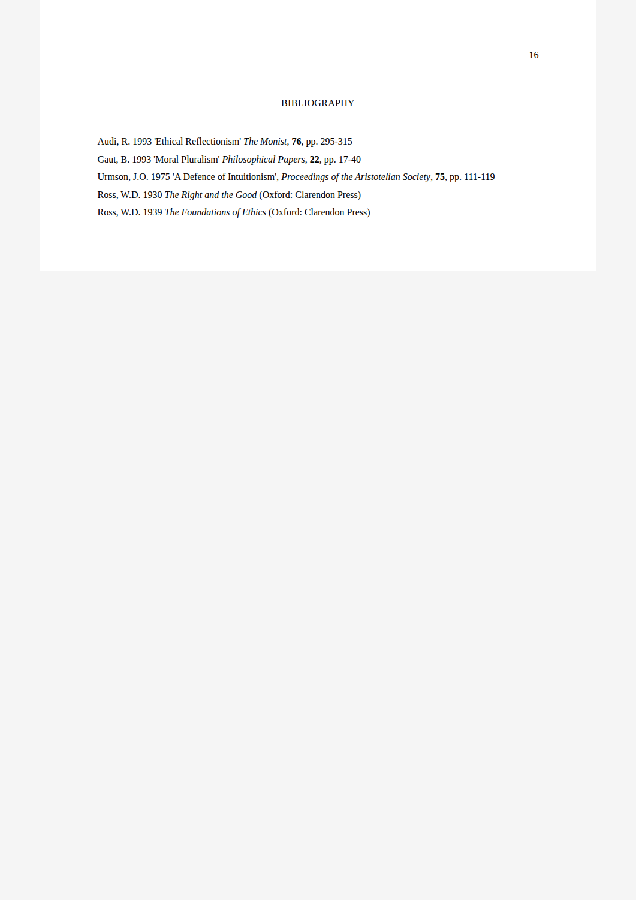16
BIBLIOGRAPHY
Audi, R. 1993 'Ethical Reflectionism' The Monist, 76, pp. 295-315
Gaut, B. 1993 'Moral Pluralism' Philosophical Papers, 22, pp. 17-40
Urmson, J.O. 1975 'A Defence of Intuitionism', Proceedings of the Aristotelian Society, 75, pp. 111-119
Ross, W.D. 1930 The Right and the Good (Oxford: Clarendon Press)
Ross, W.D. 1939 The Foundations of Ethics (Oxford: Clarendon Press)